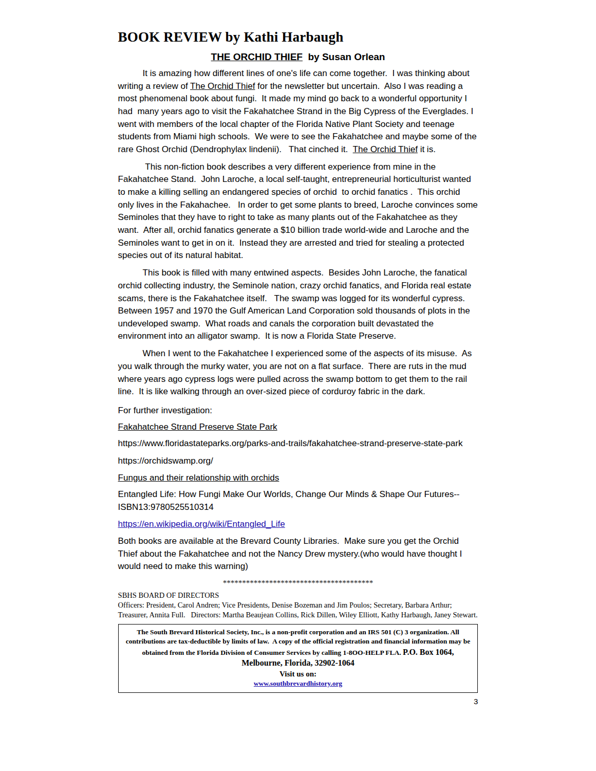BOOK REVIEW by Kathi Harbaugh
THE ORCHID THIEF by Susan Orlean
It is amazing how different lines of one's life can come together. I was thinking about writing a review of The Orchid Thief for the newsletter but uncertain. Also I was reading a most phenomenal book about fungi. It made my mind go back to a wonderful opportunity I had many years ago to visit the Fakahatchee Strand in the Big Cypress of the Everglades. I went with members of the local chapter of the Florida Native Plant Society and teenage students from Miami high schools. We were to see the Fakahatchee and maybe some of the rare Ghost Orchid (Dendrophylax lindenii). That cinched it. The Orchid Thief it is.
This non-fiction book describes a very different experience from mine in the Fakahatchee Stand. John Laroche, a local self-taught, entrepreneurial horticulturist wanted to make a killing selling an endangered species of orchid to orchid fanatics . This orchid only lives in the Fakahachee. In order to get some plants to breed, Laroche convinces some Seminoles that they have to right to take as many plants out of the Fakahatchee as they want. After all, orchid fanatics generate a $10 billion trade world-wide and Laroche and the Seminoles want to get in on it. Instead they are arrested and tried for stealing a protected species out of its natural habitat.
This book is filled with many entwined aspects. Besides John Laroche, the fanatical orchid collecting industry, the Seminole nation, crazy orchid fanatics, and Florida real estate scams, there is the Fakahatchee itself. The swamp was logged for its wonderful cypress. Between 1957 and 1970 the Gulf American Land Corporation sold thousands of plots in the undeveloped swamp. What roads and canals the corporation built devastated the environment into an alligator swamp. It is now a Florida State Preserve.
When I went to the Fakahatchee I experienced some of the aspects of its misuse. As you walk through the murky water, you are not on a flat surface. There are ruts in the mud where years ago cypress logs were pulled across the swamp bottom to get them to the rail line. It is like walking through an over-sized piece of corduroy fabric in the dark.
For further investigation:
Fakahatchee Strand Preserve State Park
https://www.floridastateparks.org/parks-and-trails/fakahatchee-strand-preserve-state-park
https://orchidswamp.org/
Fungus and their relationship with orchids
Entangled Life: How Fungi Make Our Worlds, Change Our Minds & Shape Our Futures--
ISBN13:9780525510314
https://en.wikipedia.org/wiki/Entangled_Life
Both books are available at the Brevard County Libraries. Make sure you get the Orchid Thief about the Fakahatchee and not the Nancy Drew mystery.(who would have thought I would need to make this warning)
***************************************
SBHS BOARD OF DIRECTORS
Officers: President, Carol Andren; Vice Presidents, Denise Bozeman and Jim Poulos; Secretary, Barbara Arthur; Treasurer, Annita Full. Directors: Martha Beaujean Collins, Rick Dillen, Wiley Elliott, Kathy Harbaugh, Janey Stewart.
The South Brevard Historical Society, Inc., is a non-profit corporation and an IRS 501 (C) 3 organization. All contributions are tax-deductible by limits of law. A copy of the official registration and financial information may be obtained from the Florida Division of Consumer Services by calling 1-8OO-HELP FLA. P.O. Box 1064, Melbourne, Florida, 32902-1064
Visit us on:
www.southbrevardhistory.org
3